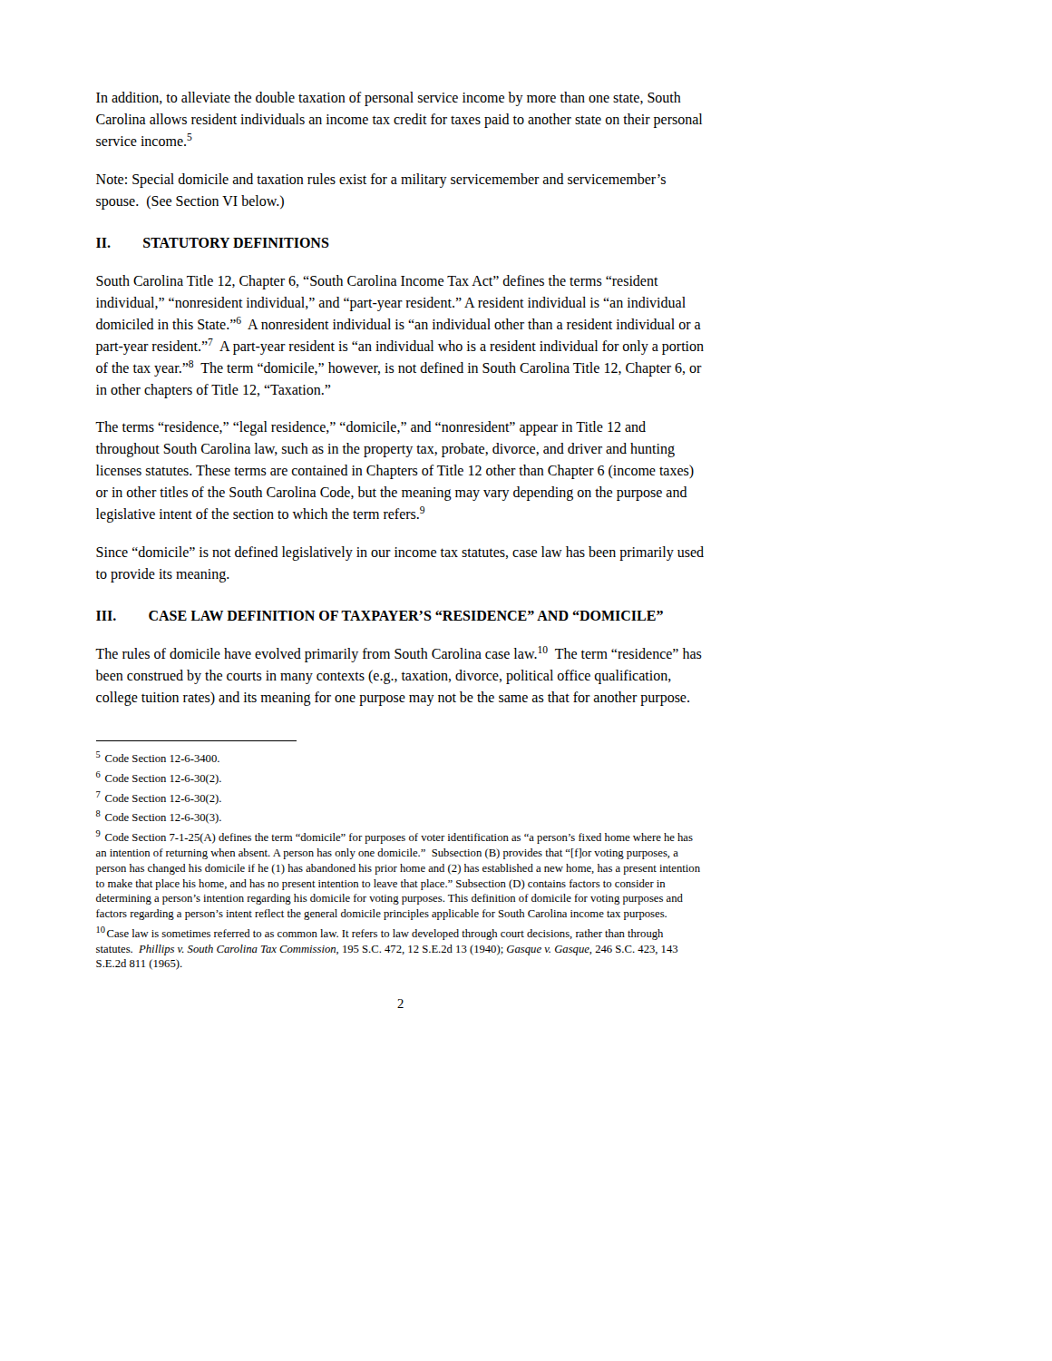In addition, to alleviate the double taxation of personal service income by more than one state, South Carolina allows resident individuals an income tax credit for taxes paid to another state on their personal service income.5
Note: Special domicile and taxation rules exist for a military servicemember and servicemember’s spouse. (See Section VI below.)
II. Statutory Definitions
South Carolina Title 12, Chapter 6, “South Carolina Income Tax Act” defines the terms “resident individual,” “nonresident individual,” and “part-year resident.” A resident individual is “an individual domiciled in this State.”6 A nonresident individual is “an individual other than a resident individual or a part-year resident.”7 A part-year resident is “an individual who is a resident individual for only a portion of the tax year.”8 The term “domicile,” however, is not defined in South Carolina Title 12, Chapter 6, or in other chapters of Title 12, “Taxation.”
The terms “residence,” “legal residence,” “domicile,” and “nonresident” appear in Title 12 and throughout South Carolina law, such as in the property tax, probate, divorce, and driver and hunting licenses statutes. These terms are contained in Chapters of Title 12 other than Chapter 6 (income taxes) or in other titles of the South Carolina Code, but the meaning may vary depending on the purpose and legislative intent of the section to which the term refers.9
Since “domicile” is not defined legislatively in our income tax statutes, case law has been primarily used to provide its meaning.
III. Case Law Definition of Taxpayer’s “Residence” and “Domicile”
The rules of domicile have evolved primarily from South Carolina case law.10 The term “residence” has been construed by the courts in many contexts (e.g., taxation, divorce, political office qualification, college tuition rates) and its meaning for one purpose may not be the same as that for another purpose.
5 Code Section 12-6-3400.
6 Code Section 12-6-30(2).
7 Code Section 12-6-30(2).
8 Code Section 12-6-30(3).
9 Code Section 7-1-25(A) defines the term “domicile” for purposes of voter identification as “a person’s fixed home where he has an intention of returning when absent. A person has only one domicile.” Subsection (B) provides that “[f]or voting purposes, a person has changed his domicile if he (1) has abandoned his prior home and (2) has established a new home, has a present intention to make that place his home, and has no present intention to leave that place.” Subsection (D) contains factors to consider in determining a person’s intention regarding his domicile for voting purposes. This definition of domicile for voting purposes and factors regarding a person’s intent reflect the general domicile principles applicable for South Carolina income tax purposes.
10 Case law is sometimes referred to as common law. It refers to law developed through court decisions, rather than through statutes. Phillips v. South Carolina Tax Commission, 195 S.C. 472, 12 S.E.2d 13 (1940); Gasque v. Gasque, 246 S.C. 423, 143 S.E.2d 811 (1965).
2